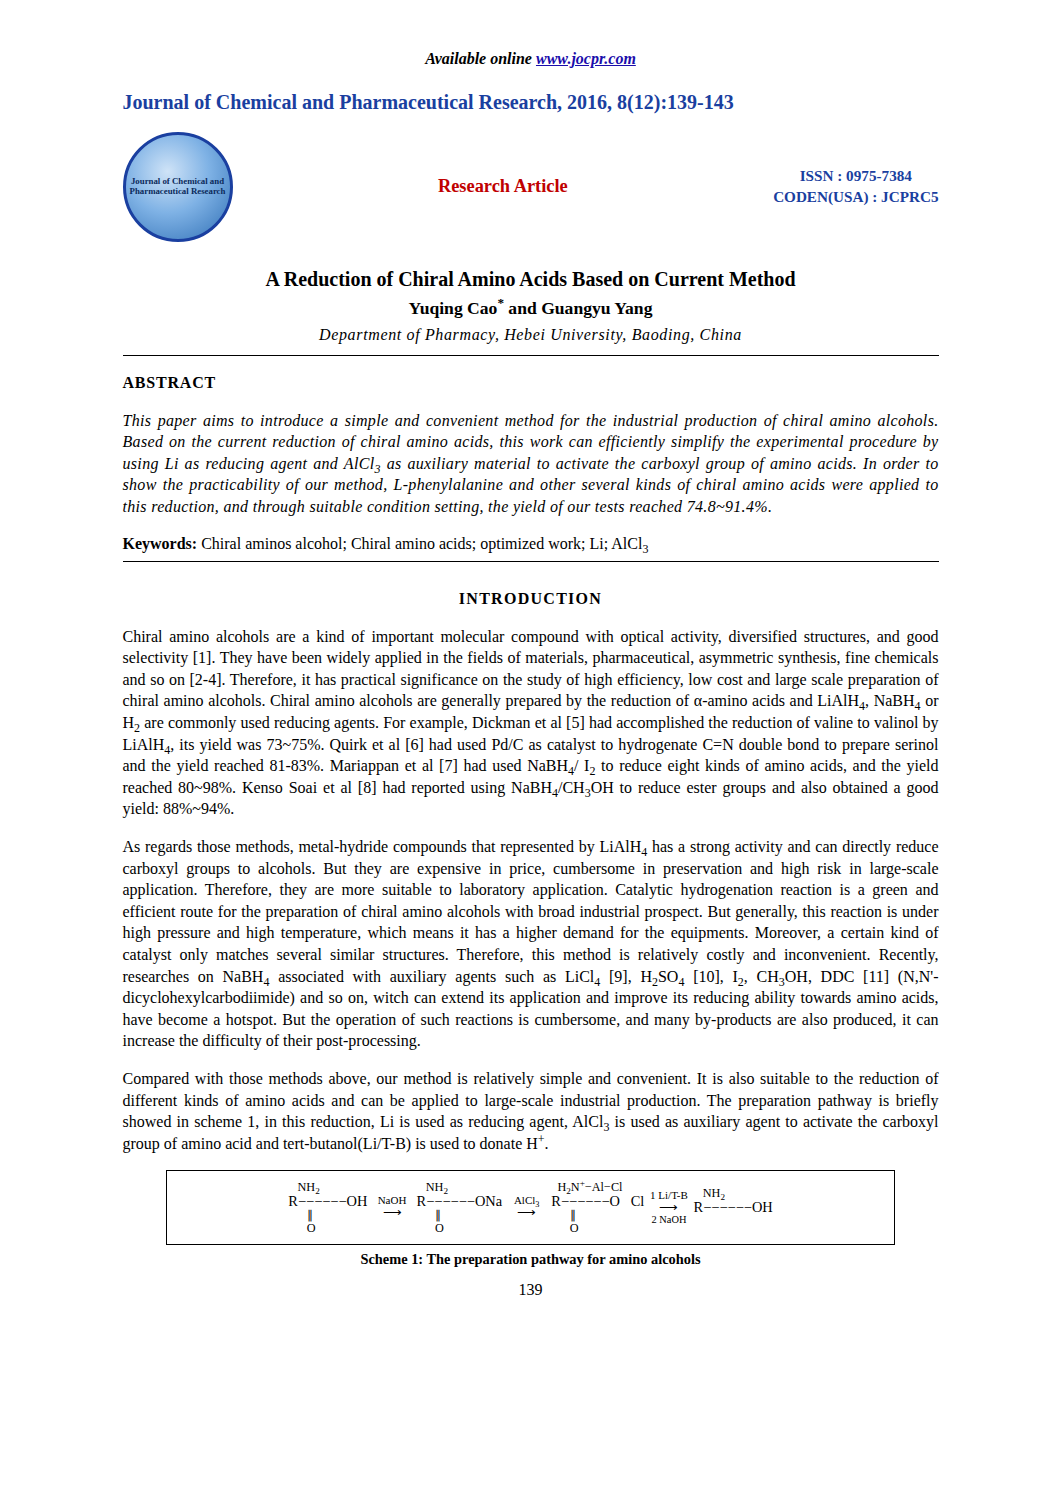Available online www.jocpr.com
Journal of Chemical and Pharmaceutical Research, 2016, 8(12):139-143
Journal of Chemical and Pharmaceutical Research
Research Article
ISSN : 0975-7384
CODEN(USA) : JCPRC5
A Reduction of Chiral Amino Acids Based on Current Method
Yuqing Cao* and Guangyu Yang
Department of Pharmacy, Hebei University, Baoding, China
ABSTRACT
This paper aims to introduce a simple and convenient method for the industrial production of chiral amino alcohols. Based on the current reduction of chiral amino acids, this work can efficiently simplify the experimental procedure by using Li as reducing agent and AlCl3 as auxiliary material to activate the carboxyl group of amino acids. In order to show the practicability of our method, L-phenylalanine and other several kinds of chiral amino acids were applied to this reduction, and through suitable condition setting, the yield of our tests reached 74.8~91.4%.
Keywords: Chiral aminos alcohol; Chiral amino acids; optimized work; Li; AlCl3
INTRODUCTION
Chiral amino alcohols are a kind of important molecular compound with optical activity, diversified structures, and good selectivity [1]. They have been widely applied in the fields of materials, pharmaceutical, asymmetric synthesis, fine chemicals and so on [2-4]. Therefore, it has practical significance on the study of high efficiency, low cost and large scale preparation of chiral amino alcohols. Chiral amino alcohols are generally prepared by the reduction of α-amino acids and LiAlH4, NaBH4 or H2 are commonly used reducing agents. For example, Dickman et al [5] had accomplished the reduction of valine to valinol by LiAlH4, its yield was 73~75%. Quirk et al [6] had used Pd/C as catalyst to hydrogenate C=N double bond to prepare serinol and the yield reached 81-83%. Mariappan et al [7] had used NaBH4/ I2 to reduce eight kinds of amino acids, and the yield reached 80~98%. Kenso Soai et al [8] had reported using NaBH4/CH3OH to reduce ester groups and also obtained a good yield: 88%~94%.
As regards those methods, metal-hydride compounds that represented by LiAlH4 has a strong activity and can directly reduce carboxyl groups to alcohols. But they are expensive in price, cumbersome in preservation and high risk in large-scale application. Therefore, they are more suitable to laboratory application. Catalytic hydrogenation reaction is a green and efficient route for the preparation of chiral amino alcohols with broad industrial prospect. But generally, this reaction is under high pressure and high temperature, which means it has a higher demand for the equipments. Moreover, a certain kind of catalyst only matches several similar structures. Therefore, this method is relatively costly and inconvenient. Recently, researches on NaBH4 associated with auxiliary agents such as LiCl4 [9], H2SO4 [10], I2, CH3OH, DDC [11] (N,N'-dicyclohexylcarbodiimide) and so on, witch can extend its application and improve its reducing ability towards amino acids, have become a hotspot. But the operation of such reactions is cumbersome, and many by-products are also produced, it can increase the difficulty of their post-processing.
Compared with those methods above, our method is relatively simple and convenient. It is also suitable to the reduction of different kinds of amino acids and can be applied to large-scale industrial production. The preparation pathway is briefly showed in scheme 1, in this reduction, Li is used as reducing agent, AlCl3 is used as auxiliary agent to activate the carboxyl group of amino acid and tert-butanol(Li/T-B) is used to donate H+.
NH2 R−−−−−−OH ∥
O NaOH⟶ NH2 R−−−−−−ONa ∥
O AlCl3⟶ H2N+−Al−Cl R−−−−−−O Cl ∥
O 1 Li/T-B⟶2 NaOH NH2 R−−−−−−OH
Scheme 1: The preparation pathway for amino alcohols
139